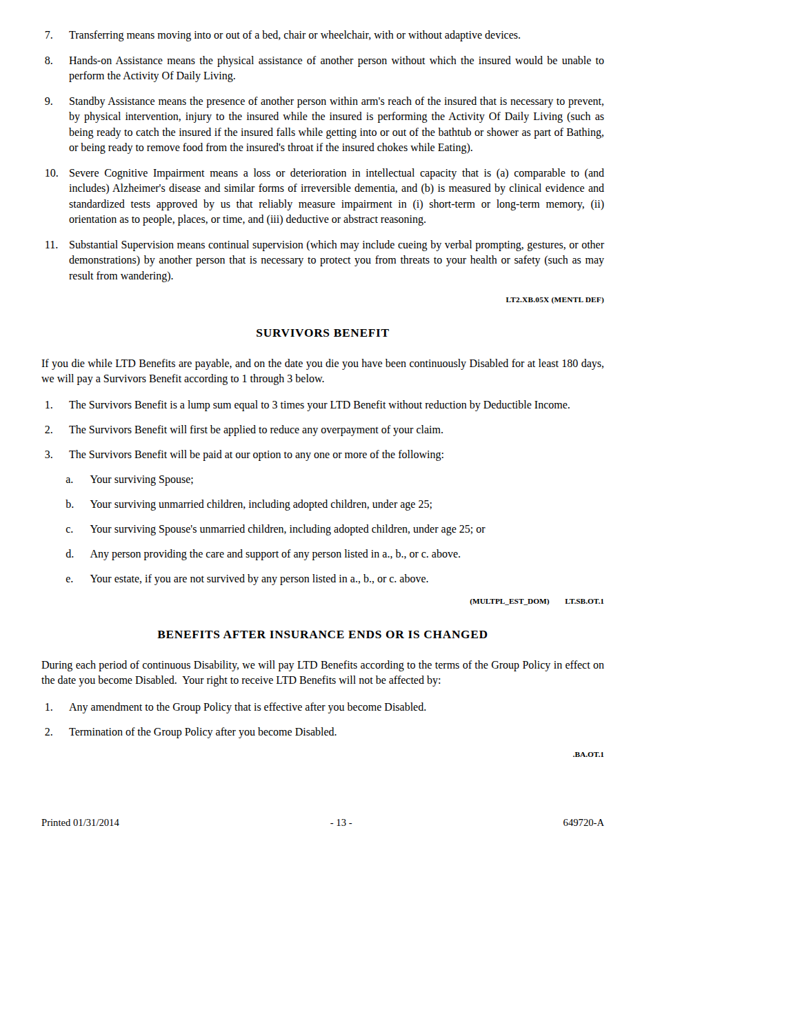7. Transferring means moving into or out of a bed, chair or wheelchair, with or without adaptive devices.
8. Hands-on Assistance means the physical assistance of another person without which the insured would be unable to perform the Activity Of Daily Living.
9. Standby Assistance means the presence of another person within arm's reach of the insured that is necessary to prevent, by physical intervention, injury to the insured while the insured is performing the Activity Of Daily Living (such as being ready to catch the insured if the insured falls while getting into or out of the bathtub or shower as part of Bathing, or being ready to remove food from the insured's throat if the insured chokes while Eating).
10. Severe Cognitive Impairment means a loss or deterioration in intellectual capacity that is (a) comparable to (and includes) Alzheimer's disease and similar forms of irreversible dementia, and (b) is measured by clinical evidence and standardized tests approved by us that reliably measure impairment in (i) short-term or long-term memory, (ii) orientation as to people, places, or time, and (iii) deductive or abstract reasoning.
11. Substantial Supervision means continual supervision (which may include cueing by verbal prompting, gestures, or other demonstrations) by another person that is necessary to protect you from threats to your health or safety (such as may result from wandering).
LT2.XB.05X (MENTL DEF)
SURVIVORS BENEFIT
If you die while LTD Benefits are payable, and on the date you die you have been continuously Disabled for at least 180 days, we will pay a Survivors Benefit according to 1 through 3 below.
1. The Survivors Benefit is a lump sum equal to 3 times your LTD Benefit without reduction by Deductible Income.
2. The Survivors Benefit will first be applied to reduce any overpayment of your claim.
3. The Survivors Benefit will be paid at our option to any one or more of the following:
a. Your surviving Spouse;
b. Your surviving unmarried children, including adopted children, under age 25;
c. Your surviving Spouse's unmarried children, including adopted children, under age 25; or
d. Any person providing the care and support of any person listed in a., b., or c. above.
e. Your estate, if you are not survived by any person listed in a., b., or c. above.
(MULTPL_EST_DOM) LT.SB.OT.1
BENEFITS AFTER INSURANCE ENDS OR IS CHANGED
During each period of continuous Disability, we will pay LTD Benefits according to the terms of the Group Policy in effect on the date you become Disabled. Your right to receive LTD Benefits will not be affected by:
1. Any amendment to the Group Policy that is effective after you become Disabled.
2. Termination of the Group Policy after you become Disabled.
.BA.OT.1
Printed 01/31/2014
- 13 -
649720-A